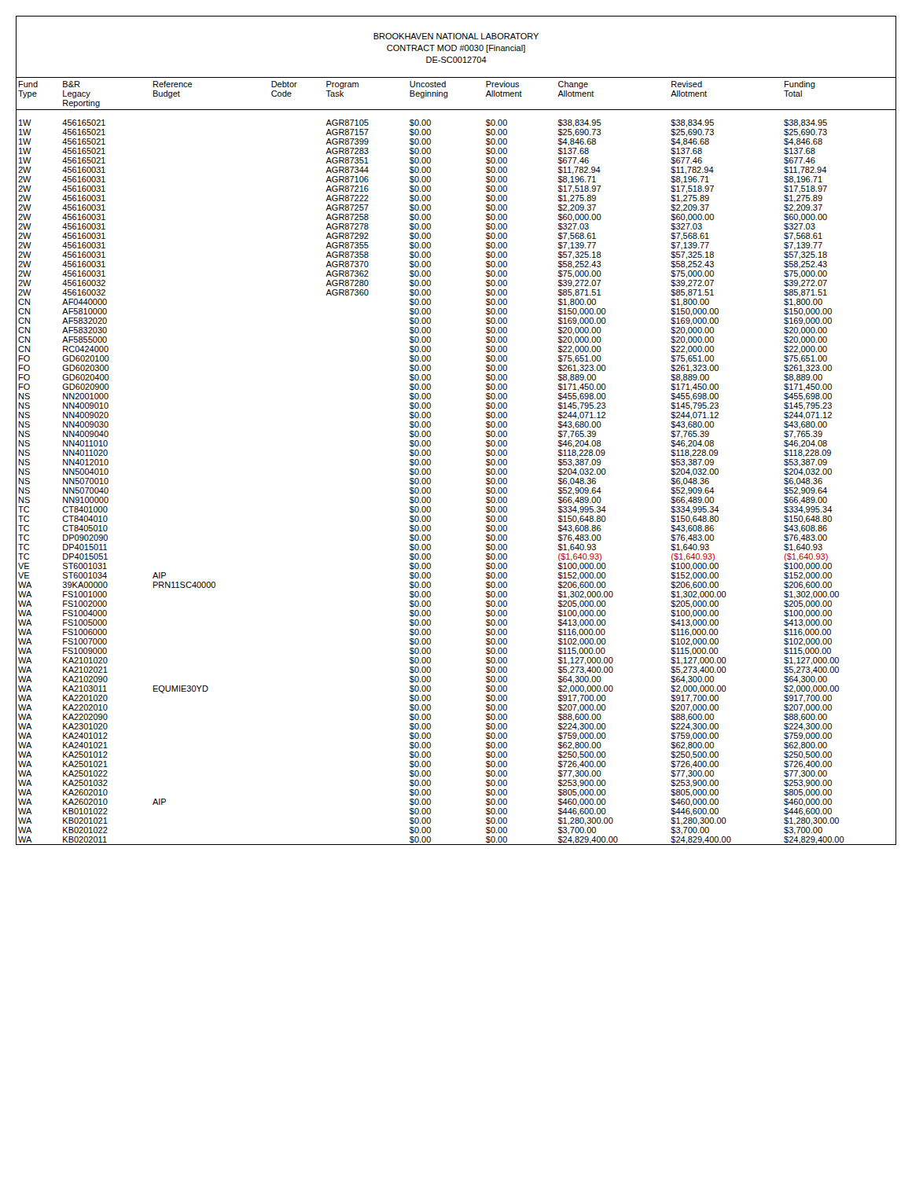BROOKHAVEN NATIONAL LABORATORY
CONTRACT MOD #0030 [Financial]
DE-SC0012704
| Fund Type | B&R Legacy Reporting | Reference Budget | Debtor Code | Program Task | Uncosted Beginning | Previous Allotment | Change Allotment | Revised Allotment | Funding Total |
| --- | --- | --- | --- | --- | --- | --- | --- | --- | --- |
| 1W | 456165021 | | | AGR87105 | $0.00 | $0.00 | $38,834.95 | $38,834.95 | $38,834.95 |
| 1W | 456165021 | | | AGR87157 | $0.00 | $0.00 | $25,690.73 | $25,690.73 | $25,690.73 |
| 1W | 456165021 | | | AGR87399 | $0.00 | $0.00 | $4,846.68 | $4,846.68 | $4,846.68 |
| 1W | 456165021 | | | AGR87283 | $0.00 | $0.00 | $137.68 | $137.68 | $137.68 |
| 1W | 456165021 | | | AGR87351 | $0.00 | $0.00 | $677.46 | $677.46 | $677.46 |
| 2W | 456160031 | | | AGR87344 | $0.00 | $0.00 | $11,782.94 | $11,782.94 | $11,782.94 |
| 2W | 456160031 | | | AGR87106 | $0.00 | $0.00 | $8,196.71 | $8,196.71 | $8,196.71 |
| 2W | 456160031 | | | AGR87216 | $0.00 | $0.00 | $17,518.97 | $17,518.97 | $17,518.97 |
| 2W | 456160031 | | | AGR87222 | $0.00 | $0.00 | $1,275.89 | $1,275.89 | $1,275.89 |
| 2W | 456160031 | | | AGR87257 | $0.00 | $0.00 | $2,209.37 | $2,209.37 | $2,209.37 |
| 2W | 456160031 | | | AGR87258 | $0.00 | $0.00 | $60,000.00 | $60,000.00 | $60,000.00 |
| 2W | 456160031 | | | AGR87278 | $0.00 | $0.00 | $327.03 | $327.03 | $327.03 |
| 2W | 456160031 | | | AGR87292 | $0.00 | $0.00 | $7,568.61 | $7,568.61 | $7,568.61 |
| 2W | 456160031 | | | AGR87355 | $0.00 | $0.00 | $7,139.77 | $7,139.77 | $7,139.77 |
| 2W | 456160031 | | | AGR87358 | $0.00 | $0.00 | $57,325.18 | $57,325.18 | $57,325.18 |
| 2W | 456160031 | | | AGR87370 | $0.00 | $0.00 | $58,252.43 | $58,252.43 | $58,252.43 |
| 2W | 456160031 | | | AGR87362 | $0.00 | $0.00 | $75,000.00 | $75,000.00 | $75,000.00 |
| 2W | 456160032 | | | AGR87280 | $0.00 | $0.00 | $39,272.07 | $39,272.07 | $39,272.07 |
| 2W | 456160032 | | | AGR87360 | $0.00 | $0.00 | $85,871.51 | $85,871.51 | $85,871.51 |
| CN | AF0440000 | | | | $0.00 | $0.00 | $1,800.00 | $1,800.00 | $1,800.00 |
| CN | AF5810000 | | | | $0.00 | $0.00 | $150,000.00 | $150,000.00 | $150,000.00 |
| CN | AF5832020 | | | | $0.00 | $0.00 | $169,000.00 | $169,000.00 | $169,000.00 |
| CN | AF5832030 | | | | $0.00 | $0.00 | $20,000.00 | $20,000.00 | $20,000.00 |
| CN | AF5855000 | | | | $0.00 | $0.00 | $20,000.00 | $20,000.00 | $20,000.00 |
| CN | RC0424000 | | | | $0.00 | $0.00 | $22,000.00 | $22,000.00 | $22,000.00 |
| FO | GD6020100 | | | | $0.00 | $0.00 | $75,651.00 | $75,651.00 | $75,651.00 |
| FO | GD6020300 | | | | $0.00 | $0.00 | $261,323.00 | $261,323.00 | $261,323.00 |
| FO | GD6020400 | | | | $0.00 | $0.00 | $8,889.00 | $8,889.00 | $8,889.00 |
| FO | GD6020900 | | | | $0.00 | $0.00 | $171,450.00 | $171,450.00 | $171,450.00 |
| NS | NN2001000 | | | | $0.00 | $0.00 | $455,698.00 | $455,698.00 | $455,698.00 |
| NS | NN4009010 | | | | $0.00 | $0.00 | $145,795.23 | $145,795.23 | $145,795.23 |
| NS | NN4009020 | | | | $0.00 | $0.00 | $244,071.12 | $244,071.12 | $244,071.12 |
| NS | NN4009030 | | | | $0.00 | $0.00 | $43,680.00 | $43,680.00 | $43,680.00 |
| NS | NN4009040 | | | | $0.00 | $0.00 | $7,765.39 | $7,765.39 | $7,765.39 |
| NS | NN4011010 | | | | $0.00 | $0.00 | $46,204.08 | $46,204.08 | $46,204.08 |
| NS | NN4011020 | | | | $0.00 | $0.00 | $118,228.09 | $118,228.09 | $118,228.09 |
| NS | NN4012010 | | | | $0.00 | $0.00 | $53,387.09 | $53,387.09 | $53,387.09 |
| NS | NN5004010 | | | | $0.00 | $0.00 | $204,032.00 | $204,032.00 | $204,032.00 |
| NS | NN5070010 | | | | $0.00 | $0.00 | $6,048.36 | $6,048.36 | $6,048.36 |
| NS | NN5070040 | | | | $0.00 | $0.00 | $52,909.64 | $52,909.64 | $52,909.64 |
| NS | NN9100000 | | | | $0.00 | $0.00 | $66,489.00 | $66,489.00 | $66,489.00 |
| TC | CT8401000 | | | | $0.00 | $0.00 | $334,995.34 | $334,995.34 | $334,995.34 |
| TC | CT8404010 | | | | $0.00 | $0.00 | $150,648.80 | $150,648.80 | $150,648.80 |
| TC | CT8405010 | | | | $0.00 | $0.00 | $43,608.86 | $43,608.86 | $43,608.86 |
| TC | DP0902090 | | | | $0.00 | $0.00 | $76,483.00 | $76,483.00 | $76,483.00 |
| TC | DP4015011 | | | | $0.00 | $0.00 | $1,640.93 | $1,640.93 | $1,640.93 |
| TC | DP4015051 | | | | $0.00 | $0.00 | ($1,640.93) | ($1,640.93) | ($1,640.93) |
| VE | ST6001031 | | | | $0.00 | $0.00 | $100,000.00 | $100,000.00 | $100,000.00 |
| VE | ST6001034 | AIP | | | $0.00 | $0.00 | $152,000.00 | $152,000.00 | $152,000.00 |
| WA | 39KA00000 | PRN11SC40000 | | | $0.00 | $0.00 | $206,600.00 | $206,600.00 | $206,600.00 |
| WA | FS1001000 | | | | $0.00 | $0.00 | $1,302,000.00 | $1,302,000.00 | $1,302,000.00 |
| WA | FS1002000 | | | | $0.00 | $0.00 | $205,000.00 | $205,000.00 | $205,000.00 |
| WA | FS1004000 | | | | $0.00 | $0.00 | $100,000.00 | $100,000.00 | $100,000.00 |
| WA | FS1005000 | | | | $0.00 | $0.00 | $413,000.00 | $413,000.00 | $413,000.00 |
| WA | FS1006000 | | | | $0.00 | $0.00 | $116,000.00 | $116,000.00 | $116,000.00 |
| WA | FS1007000 | | | | $0.00 | $0.00 | $102,000.00 | $102,000.00 | $102,000.00 |
| WA | FS1009000 | | | | $0.00 | $0.00 | $115,000.00 | $115,000.00 | $115,000.00 |
| WA | KA2101020 | | | | $0.00 | $0.00 | $1,127,000.00 | $1,127,000.00 | $1,127,000.00 |
| WA | KA2102021 | | | | $0.00 | $0.00 | $5,273,400.00 | $5,273,400.00 | $5,273,400.00 |
| WA | KA2102090 | | | | $0.00 | $0.00 | $64,300.00 | $64,300.00 | $64,300.00 |
| WA | KA2103011 | EQUMIE30YD | | | $0.00 | $0.00 | $2,000,000.00 | $2,000,000.00 | $2,000,000.00 |
| WA | KA2201020 | | | | $0.00 | $0.00 | $917,700.00 | $917,700.00 | $917,700.00 |
| WA | KA2202010 | | | | $0.00 | $0.00 | $207,000.00 | $207,000.00 | $207,000.00 |
| WA | KA2202090 | | | | $0.00 | $0.00 | $88,600.00 | $88,600.00 | $88,600.00 |
| WA | KA2301020 | | | | $0.00 | $0.00 | $224,300.00 | $224,300.00 | $224,300.00 |
| WA | KA2401012 | | | | $0.00 | $0.00 | $759,000.00 | $759,000.00 | $759,000.00 |
| WA | KA2401021 | | | | $0.00 | $0.00 | $62,800.00 | $62,800.00 | $62,800.00 |
| WA | KA2501012 | | | | $0.00 | $0.00 | $250,500.00 | $250,500.00 | $250,500.00 |
| WA | KA2501021 | | | | $0.00 | $0.00 | $726,400.00 | $726,400.00 | $726,400.00 |
| WA | KA2501022 | | | | $0.00 | $0.00 | $77,300.00 | $77,300.00 | $77,300.00 |
| WA | KA2501032 | | | | $0.00 | $0.00 | $253,900.00 | $253,900.00 | $253,900.00 |
| WA | KA2602010 | | | | $0.00 | $0.00 | $805,000.00 | $805,000.00 | $805,000.00 |
| WA | KA2602010 | AIP | | | $0.00 | $0.00 | $460,000.00 | $460,000.00 | $460,000.00 |
| WA | KB0101022 | | | | $0.00 | $0.00 | $446,600.00 | $446,600.00 | $446,600.00 |
| WA | KB0201021 | | | | $0.00 | $0.00 | $1,280,300.00 | $1,280,300.00 | $1,280,300.00 |
| WA | KB0201022 | | | | $0.00 | $0.00 | $3,700.00 | $3,700.00 | $3,700.00 |
| WA | KB0202011 | | | | $0.00 | $0.00 | $24,829,400.00 | $24,829,400.00 | $24,829,400.00 |